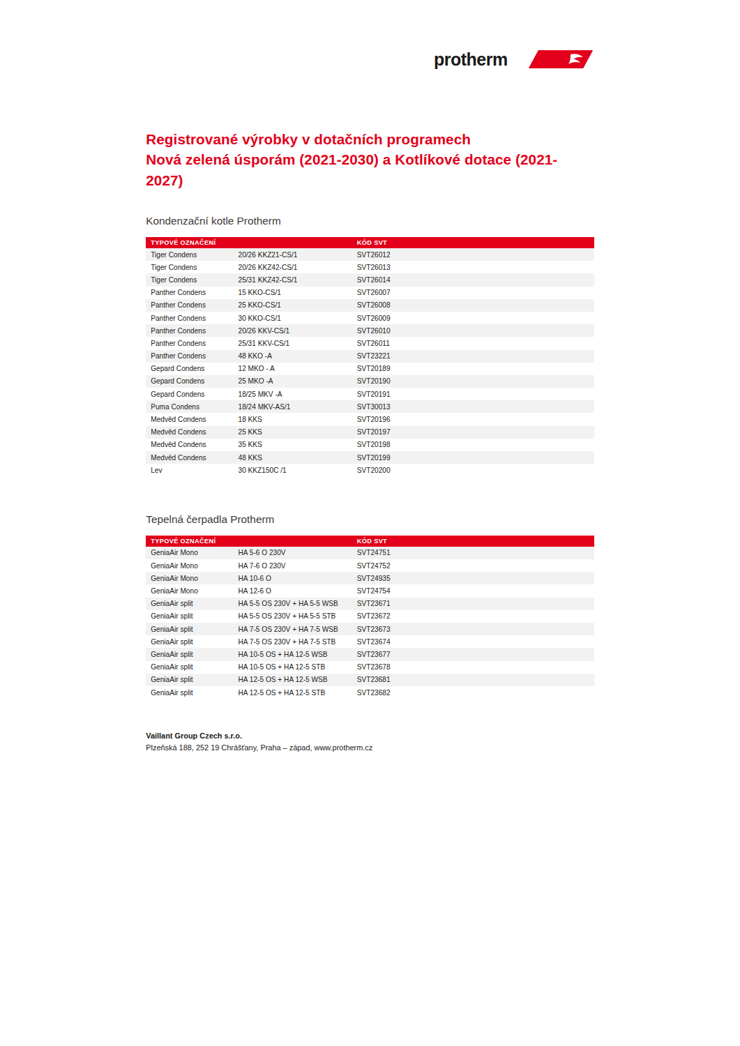protherm
Registrované výrobky v dotačních programech Nová zelená úsporám (2021-2030) a Kotlíkové dotace (2021-2027)
Kondenzační kotle Protherm
| Typové označení | | Kód SVT | |
| --- | --- | --- | --- |
| Tiger Condens | 20/26 KKZ21-CS/1 | SVT26012 | |
| Tiger Condens | 20/26 KKZ42-CS/1 | SVT26013 | |
| Tiger Condens | 25/31 KKZ42-CS/1 | SVT26014 | |
| Panther Condens | 15 KKO-CS/1 | SVT26007 | |
| Panther Condens | 25 KKO-CS/1 | SVT26008 | |
| Panther Condens | 30 KKO-CS/1 | SVT26009 | |
| Panther Condens | 20/26 KKV-CS/1 | SVT26010 | |
| Panther Condens | 25/31 KKV-CS/1 | SVT26011 | |
| Panther Condens | 48 KKO -A | SVT23221 | |
| Gepard Condens | 12 MKO - A | SVT20189 | |
| Gepard Condens | 25 MKO -A | SVT20190 | |
| Gepard Condens | 18/25 MKV -A | SVT20191 | |
| Puma Condens | 18/24 MKV-AS/1 | SVT30013 | |
| Medvěd Condens | 18 KKS | SVT20196 | |
| Medvěd Condens | 25 KKS | SVT20197 | |
| Medvěd Condens | 35 KKS | SVT20198 | |
| Medvěd Condens | 48 KKS | SVT20199 | |
| Lev | 30 KKZ150C /1 | SVT20200 | |
Tepelná čerpadla Protherm
| Typové označení | | Kód SVT | |
| --- | --- | --- | --- |
| GeniaAir Mono | HA 5-6 O 230V | SVT24751 | |
| GeniaAir Mono | HA 7-6 O 230V | SVT24752 | |
| GeniaAir Mono | HA 10-6 O | SVT24935 | |
| GeniaAir Mono | HA 12-6 O | SVT24754 | |
| GeniaAir split | HA 5-5 OS 230V + HA 5-5 WSB | SVT23671 | |
| GeniaAir split | HA 5-5 OS 230V + HA 5-5 STB | SVT23672 | |
| GeniaAir split | HA 7-5 OS 230V + HA 7-5 WSB | SVT23673 | |
| GeniaAir split | HA 7-5 OS 230V + HA 7-5 STB | SVT23674 | |
| GeniaAir split | HA 10-5 OS + HA 12-5 WSB | SVT23677 | |
| GeniaAir split | HA 10-5 OS + HA 12-5 STB | SVT23678 | |
| GeniaAir split | HA 12-5 OS + HA 12-5 WSB | SVT23681 | |
| GeniaAir split | HA 12-5 OS + HA 12-5 STB | SVT23682 | |
Vaillant Group Czech s.r.o.
Plzeňská 188, 252 19 Chrášťany, Praha – západ, www.protherm.cz